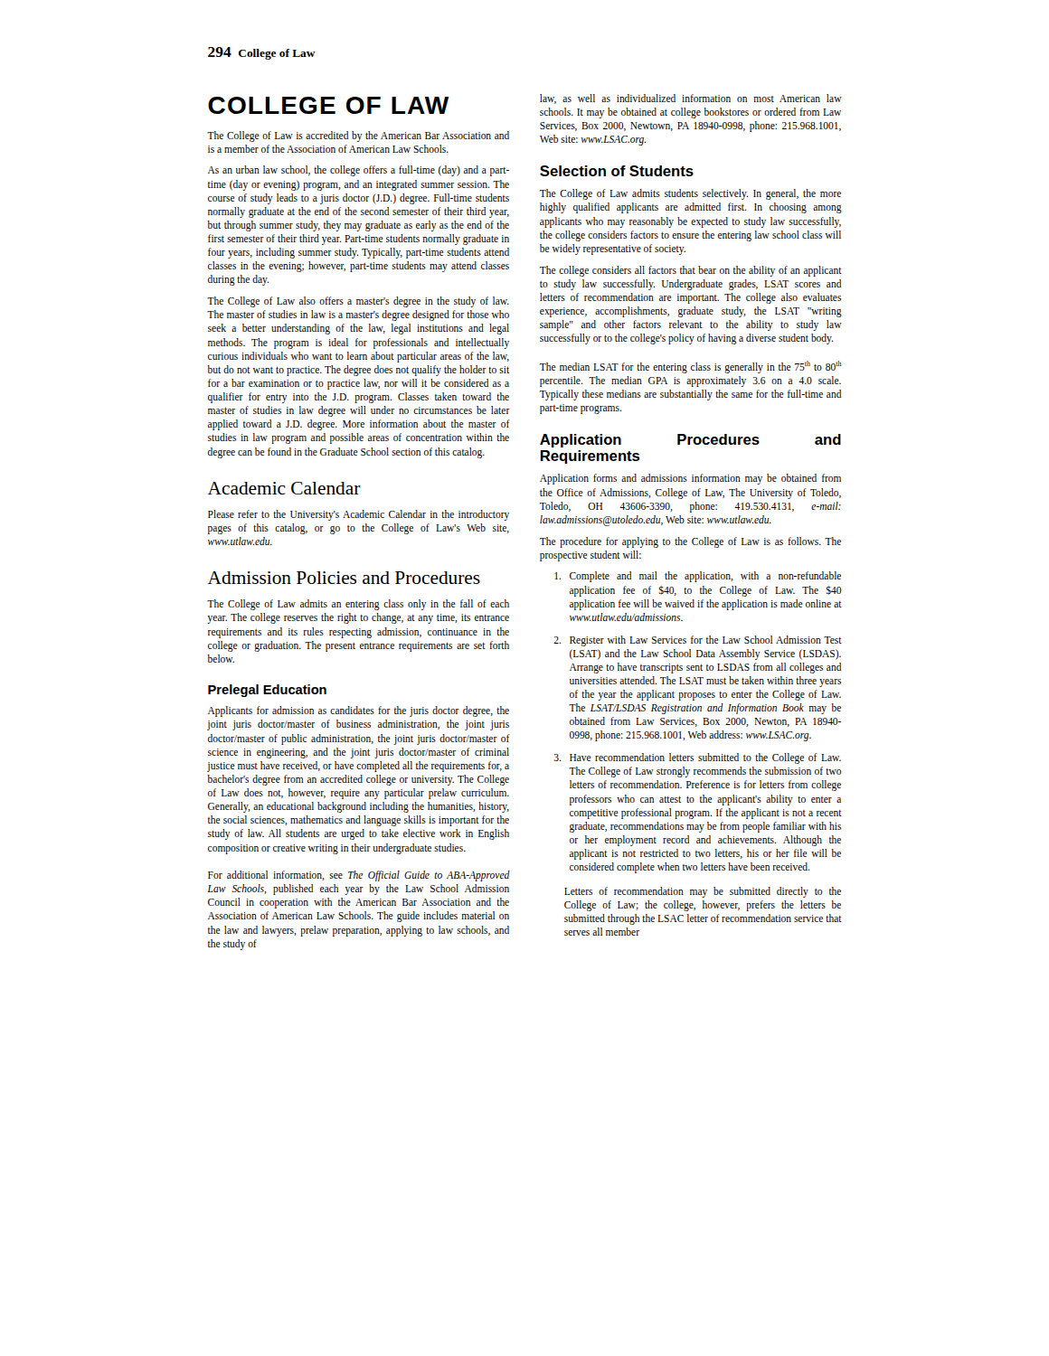294 College of Law
COLLEGE OF LAW
The College of Law is accredited by the American Bar Association and is a member of the Association of American Law Schools.
As an urban law school, the college offers a full-time (day) and a part-time (day or evening) program, and an integrated summer session. The course of study leads to a juris doctor (J.D.) degree. Full-time students normally graduate at the end of the second semester of their third year, but through summer study, they may graduate as early as the end of the first semester of their third year. Part-time students normally graduate in four years, including summer study. Typically, part-time students attend classes in the evening; however, part-time students may attend classes during the day.
The College of Law also offers a master's degree in the study of law. The master of studies in law is a master's degree designed for those who seek a better understanding of the law, legal institutions and legal methods. The program is ideal for professionals and intellectually curious individuals who want to learn about particular areas of the law, but do not want to practice. The degree does not qualify the holder to sit for a bar examination or to practice law, nor will it be considered as a qualifier for entry into the J.D. program. Classes taken toward the master of studies in law degree will under no circumstances be later applied toward a J.D. degree. More information about the master of studies in law program and possible areas of concentration within the degree can be found in the Graduate School section of this catalog.
Academic Calendar
Please refer to the University's Academic Calendar in the introductory pages of this catalog, or go to the College of Law's Web site, www.utlaw.edu.
Admission Policies and Procedures
The College of Law admits an entering class only in the fall of each year. The college reserves the right to change, at any time, its entrance requirements and its rules respecting admission, continuance in the college or graduation. The present entrance requirements are set forth below.
Prelegal Education
Applicants for admission as candidates for the juris doctor degree, the joint juris doctor/master of business administration, the joint juris doctor/master of public administration, the joint juris doctor/master of science in engineering, and the joint juris doctor/master of criminal justice must have received, or have completed all the requirements for, a bachelor's degree from an accredited college or university. The College of Law does not, however, require any particular prelaw curriculum. Generally, an educational background including the humanities, history, the social sciences, mathematics and language skills is important for the study of law. All students are urged to take elective work in English composition or creative writing in their undergraduate studies.
For additional information, see The Official Guide to ABA-Approved Law Schools, published each year by the Law School Admission Council in cooperation with the American Bar Association and the Association of American Law Schools. The guide includes material on the law and lawyers, prelaw preparation, applying to law schools, and the study of
law, as well as individualized information on most American law schools. It may be obtained at college bookstores or ordered from Law Services, Box 2000, Newtown, PA 18940-0998, phone: 215.968.1001, Web site: www.LSAC.org.
Selection of Students
The College of Law admits students selectively. In general, the more highly qualified applicants are admitted first. In choosing among applicants who may reasonably be expected to study law successfully, the college considers factors to ensure the entering law school class will be widely representative of society.
The college considers all factors that bear on the ability of an applicant to study law successfully. Undergraduate grades, LSAT scores and letters of recommendation are important. The college also evaluates experience, accomplishments, graduate study, the LSAT "writing sample" and other factors relevant to the ability to study law successfully or to the college's policy of having a diverse student body.
The median LSAT for the entering class is generally in the 75th to 80th percentile. The median GPA is approximately 3.6 on a 4.0 scale. Typically these medians are substantially the same for the full-time and part-time programs.
Application Procedures and Requirements
Application forms and admissions information may be obtained from the Office of Admissions, College of Law, The University of Toledo, Toledo, OH 43606-3390, phone: 419.530.4131, e-mail: law.admissions@utoledo.edu, Web site: www.utlaw.edu.
The procedure for applying to the College of Law is as follows. The prospective student will:
Complete and mail the application, with a non-refundable application fee of $40, to the College of Law. The $40 application fee will be waived if the application is made online at www.utlaw.edu/admissions.
Register with Law Services for the Law School Admission Test (LSAT) and the Law School Data Assembly Service (LSDAS). Arrange to have transcripts sent to LSDAS from all colleges and universities attended. The LSAT must be taken within three years of the year the applicant proposes to enter the College of Law. The LSAT/LSDAS Registration and Information Book may be obtained from Law Services, Box 2000, Newton, PA 18940-0998, phone: 215.968.1001, Web address: www.LSAC.org.
Have recommendation letters submitted to the College of Law. The College of Law strongly recommends the submission of two letters of recommendation. Preference is for letters from college professors who can attest to the applicant's ability to enter a competitive professional program. If the applicant is not a recent graduate, recommendations may be from people familiar with his or her employment record and achievements. Although the applicant is not restricted to two letters, his or her file will be considered complete when two letters have been received.
Letters of recommendation may be submitted directly to the College of Law; the college, however, prefers the letters be submitted through the LSAC letter of recommendation service that serves all member